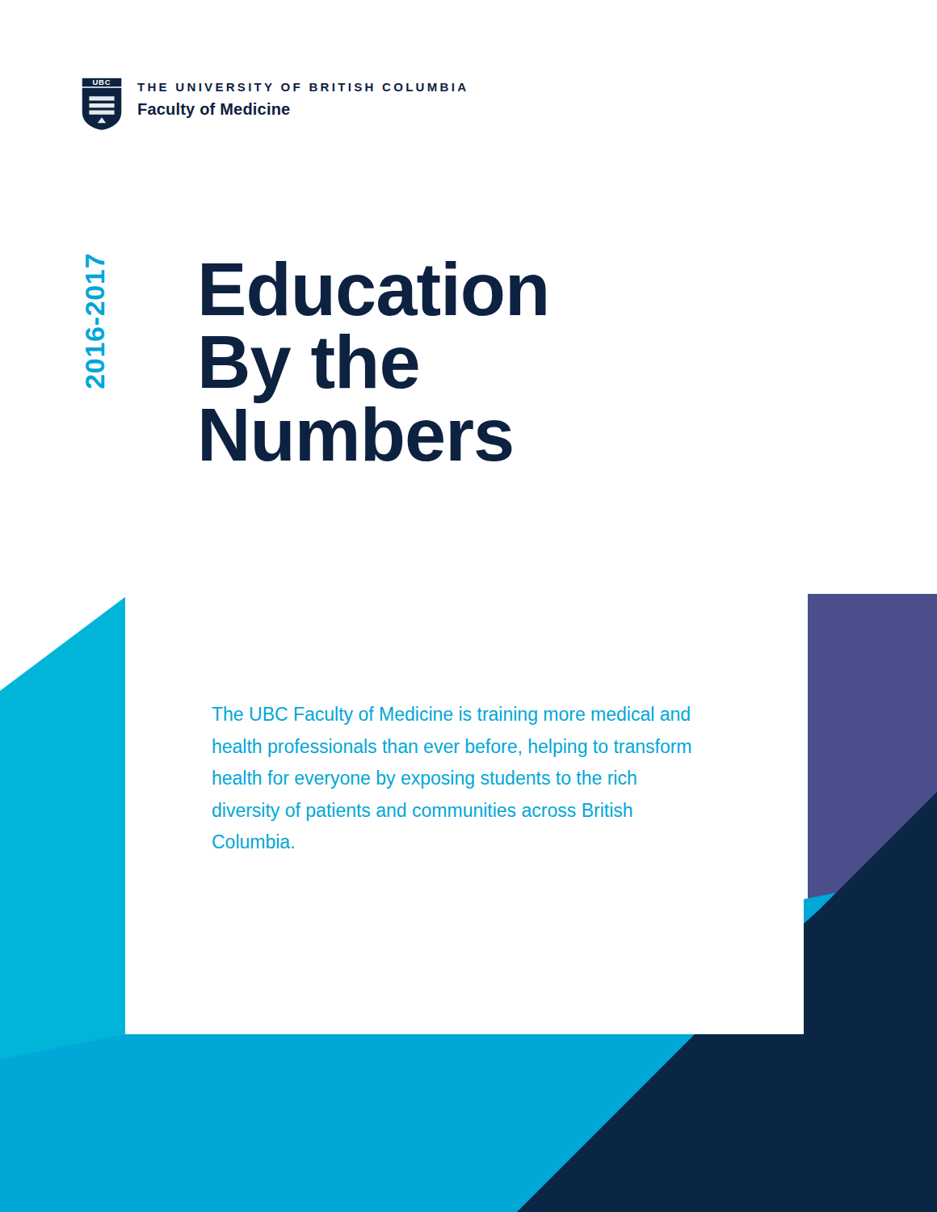UBC
The University of British Columbia
Faculty of Medicine
2016-2017
Education
By the
Numbers
The UBC Faculty of Medicine is training more medical and health professionals than ever before, helping to transform health for everyone by exposing students to the rich diversity of patients and communities across British Columbia.